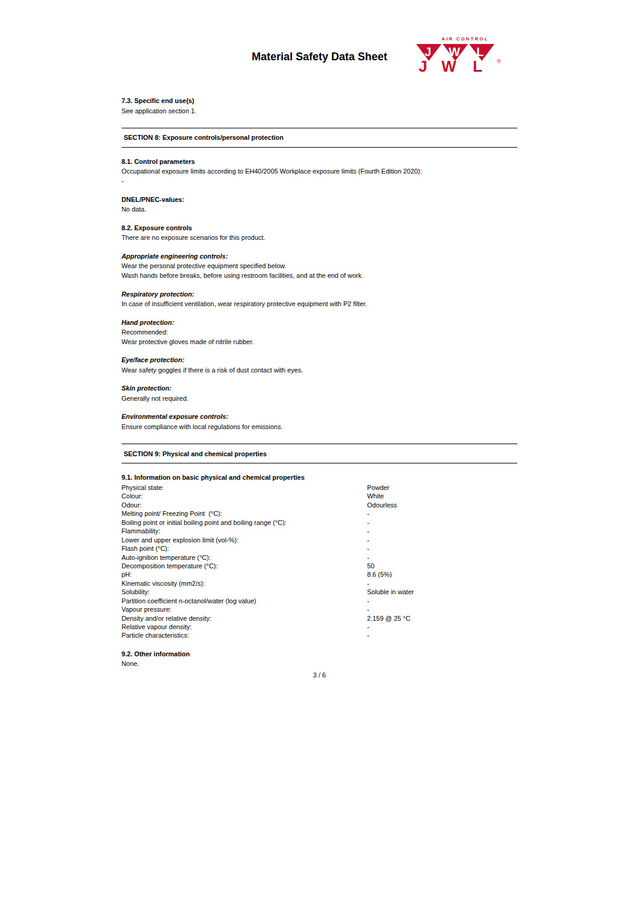Material Safety Data Sheet
AIR CONTROL
J W L J W L ®
7.3. Specific end use(s)
See application section 1.
SECTION 8: Exposure controls/personal protection
8.1. Control parameters
Occupational exposure limits according to EH40/2005 Workplace exposure limits (Fourth Edition 2020):
-
DNEL/PNEC-values:
No data.
8.2. Exposure controls
There are no exposure scenarios for this product.
Appropriate engineering controls:
Wear the personal protective equipment specified below.
Wash hands before breaks, before using restroom facilities, and at the end of work.
Respiratory protection:
In case of insufficient ventilation, wear respiratory protective equipment with P2 filter.
Hand protection:
Recommended:
Wear protective gloves made of nitrile rubber.
Eye/face protection:
Wear safety goggles if there is a risk of dust contact with eyes.
Skin protection:
Generally not required.
Environmental exposure controls:
Ensure compliance with local regulations for emissions.
SECTION 9: Physical and chemical properties
9.1. Information on basic physical and chemical properties
| Physical state: | Powder |
| Colour: | White |
| Odour: | Odourless |
| Melting point/ Freezing Point (°C): | - |
| Boiling point or initial boiling point and boiling range (°C): | - |
| Flammability: | - |
| Lower and upper explosion limit (vol-%): | - |
| Flash point (°C): | - |
| Auto-ignition temperature (°C): | - |
| Decomposition temperature (°C): | 50 |
| pH: | 8.6 (5%) |
| Kinematic viscosity (mm2/s): | - |
| Solubility: | Soluble in water |
| Partition coefficient n-octanol/water (log value) | - |
| Vapour pressure: | - |
| Density and/or relative density: | 2.159 @ 25 °C |
| Relative vapour density: | - |
| Particle characteristics: | - |
9.2. Other information
None.
3 / 6